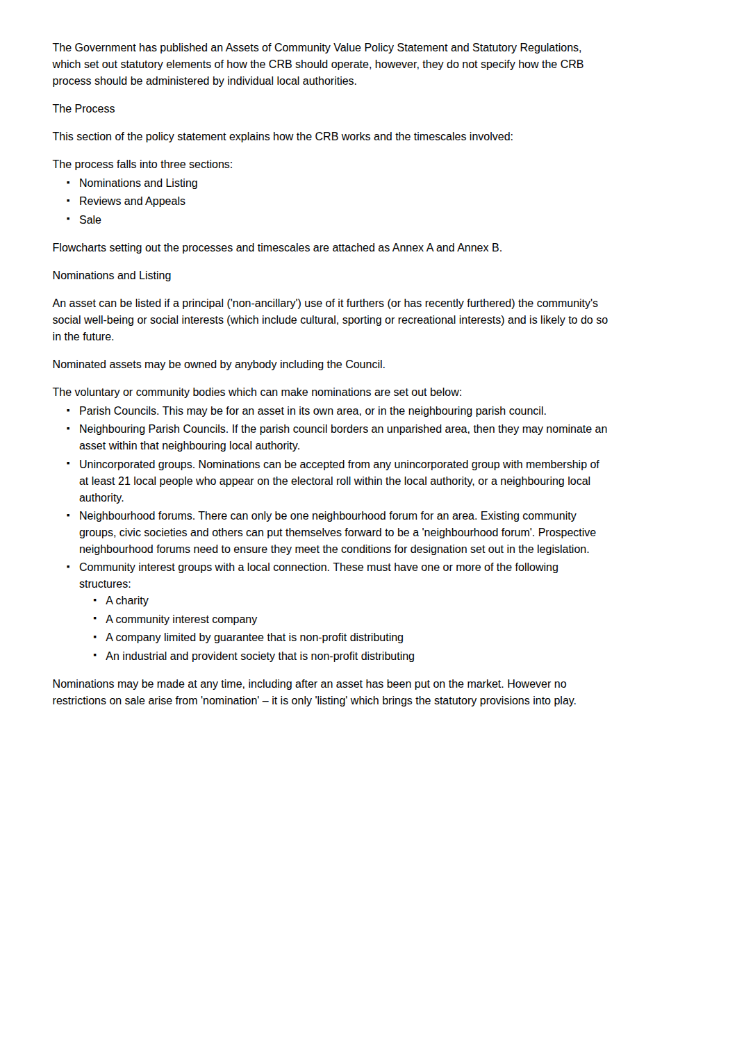The Government has published an Assets of Community Value Policy Statement and Statutory Regulations, which set out statutory elements of how the CRB should operate, however, they do not specify how the CRB process should be administered by individual local authorities.
The Process
This section of the policy statement explains how the CRB works and the timescales involved:
The process falls into three sections:
Nominations and Listing
Reviews and Appeals
Sale
Flowcharts setting out the processes and timescales are attached as Annex A and Annex B.
Nominations and Listing
An asset can be listed if a principal ('non-ancillary') use of it furthers (or has recently furthered) the community's social well-being or social interests (which include cultural, sporting or recreational interests) and is likely to do so in the future.
Nominated assets may be owned by anybody including the Council.
The voluntary or community bodies which can make nominations are set out below:
Parish Councils. This may be for an asset in its own area, or in the neighbouring parish council.
Neighbouring Parish Councils. If the parish council borders an unparished area, then they may nominate an asset within that neighbouring local authority.
Unincorporated groups. Nominations can be accepted from any unincorporated group with membership of at least 21 local people who appear on the electoral roll within the local authority, or a neighbouring local authority.
Neighbourhood forums. There can only be one neighbourhood forum for an area. Existing community groups, civic societies and others can put themselves forward to be a 'neighbourhood forum'. Prospective neighbourhood forums need to ensure they meet the conditions for designation set out in the legislation.
Community interest groups with a local connection. These must have one or more of the following structures:
A charity
A community interest company
A company limited by guarantee that is non-profit distributing
An industrial and provident society that is non-profit distributing
Nominations may be made at any time, including after an asset has been put on the market. However no restrictions on sale arise from 'nomination' – it is only 'listing' which brings the statutory provisions into play.